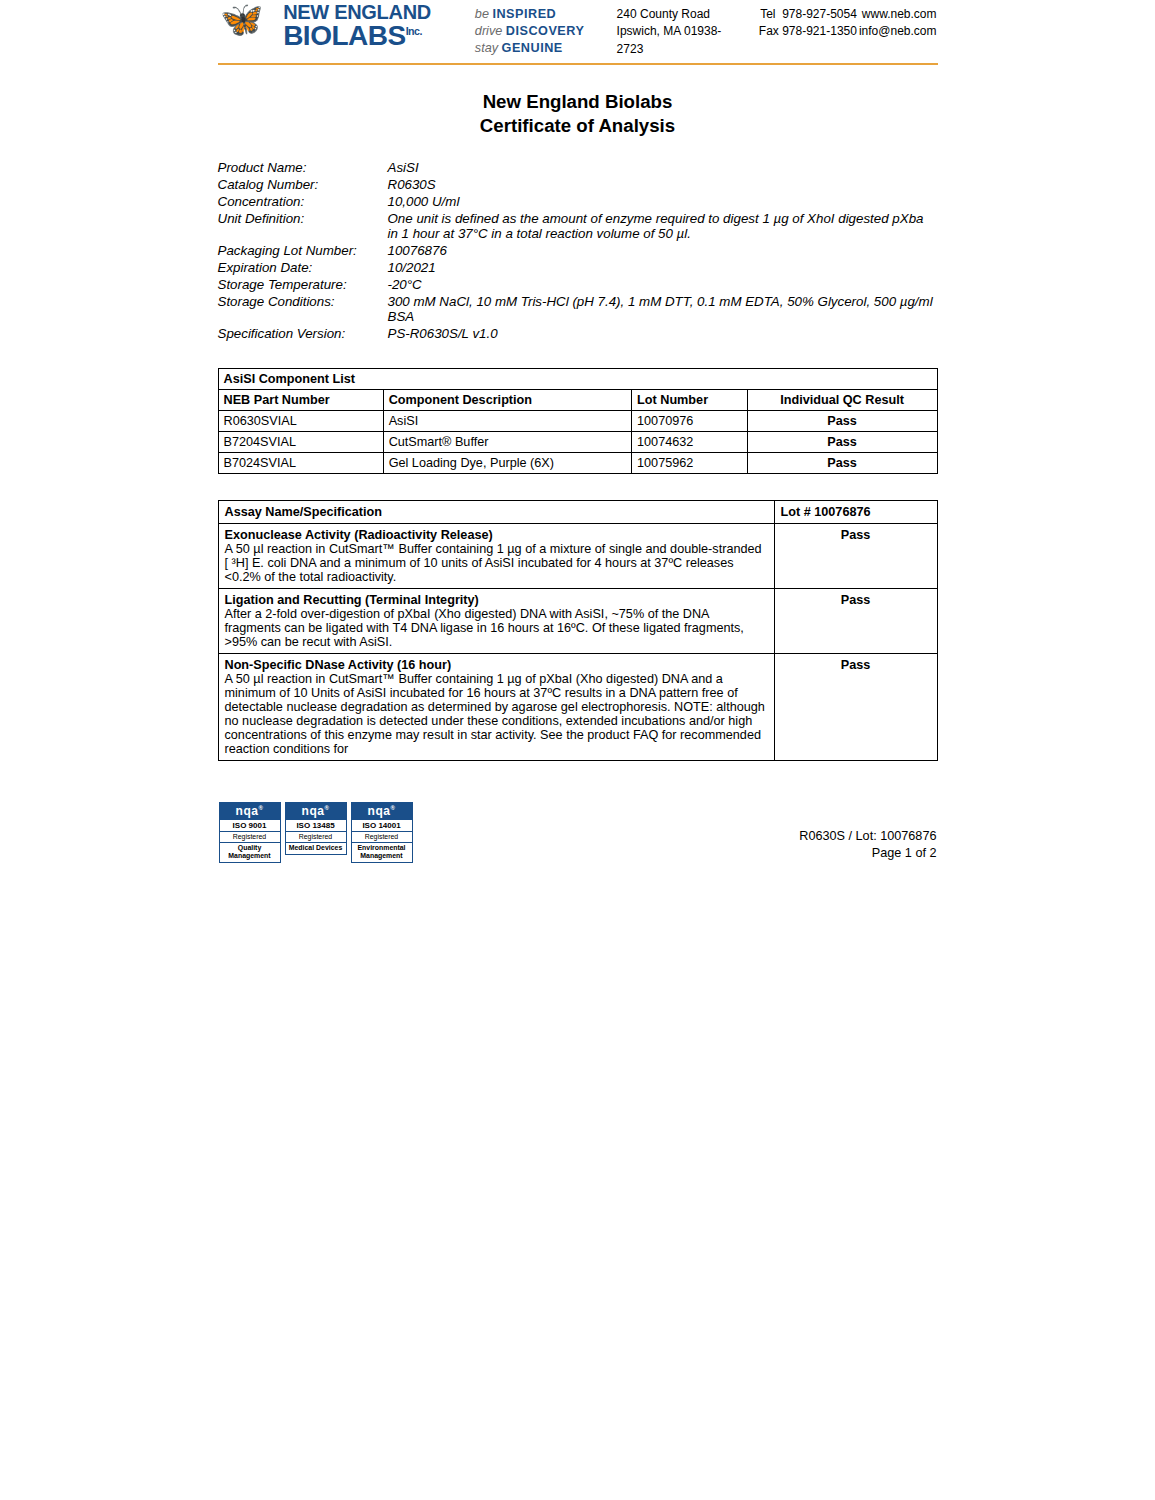| / 🦋 / NEW ENGLAND BIOLABS Inc. / | be INSPIRED drive DISCOVERY stay GENUINE | 240 County Road Ipswich, MA 01938-2723 | Tel 978-927-5054 Fax 978-921-1350 | www.neb.com info@neb.com |
New England Biolabs
Certificate of Analysis
| Product Name: | AsiSI |
| Catalog Number: | R0630S |
| Concentration: | 10,000 U/ml |
| Unit Definition: | One unit is defined as the amount of enzyme required to digest 1 µg of XhoI digested pXba in 1 hour at 37°C in a total reaction volume of 50 µl. |
| Packaging Lot Number: | 10076876 |
| Expiration Date: | 10/2021 |
| Storage Temperature: | -20°C |
| Storage Conditions: | 300 mM NaCl, 10 mM Tris-HCl (pH 7.4), 1 mM DTT, 0.1 mM EDTA, 50% Glycerol, 500 µg/ml BSA |
| Specification Version: | PS-R0630S/L v1.0 |
| AsiSI Component List |
| --- |
| NEB Part Number | Component Description | Lot Number | Individual QC Result |
| R0630SVIAL | AsiSI | 10070976 | Pass |
| B7204SVIAL | CutSmart® Buffer | 10074632 | Pass |
| B7024SVIAL | Gel Loading Dye, Purple (6X) | 10075962 | Pass |
| Assay Name/Specification | Lot # 10076876 |
| --- | --- |
| Exonuclease Activity (Radioactivity Release) A 50 µl reaction in CutSmart™ Buffer containing 1 µg of a mixture of single and double-stranded [ ³H] E. coli DNA and a minimum of 10 units of AsiSI incubated for 4 hours at 37ºC releases <0.2% of the total radioactivity. | Pass |
| Ligation and Recutting (Terminal Integrity) After a 2-fold over-digestion of pXbaI (Xho digested) DNA with AsiSI, ~75% of the DNA fragments can be ligated with T4 DNA ligase in 16 hours at 16ºC. Of these ligated fragments, >95% can be recut with AsiSI. | Pass |
| Non-Specific DNase Activity (16 hour) A 50 µl reaction in CutSmart™ Buffer containing 1 µg of pXbaI (Xho digested) DNA and a minimum of 10 Units of AsiSI incubated for 16 hours at 37ºC results in a DNA pattern free of detectable nuclease degradation as determined by agarose gel electrophoresis. NOTE: although no nuclease degradation is detected under these conditions, extended incubations and/or high concentrations of this enzyme may result in star activity. See the product FAQ for recommended reaction conditions for | Pass |
| nqa ® ISO 9001 Registered Quality Management nqa ® ISO 13485 Registered Medical Devices nqa ® ISO 14001 Registered Environmental Management | R0630S / Lot: 10076876 Page 1 of 2 |